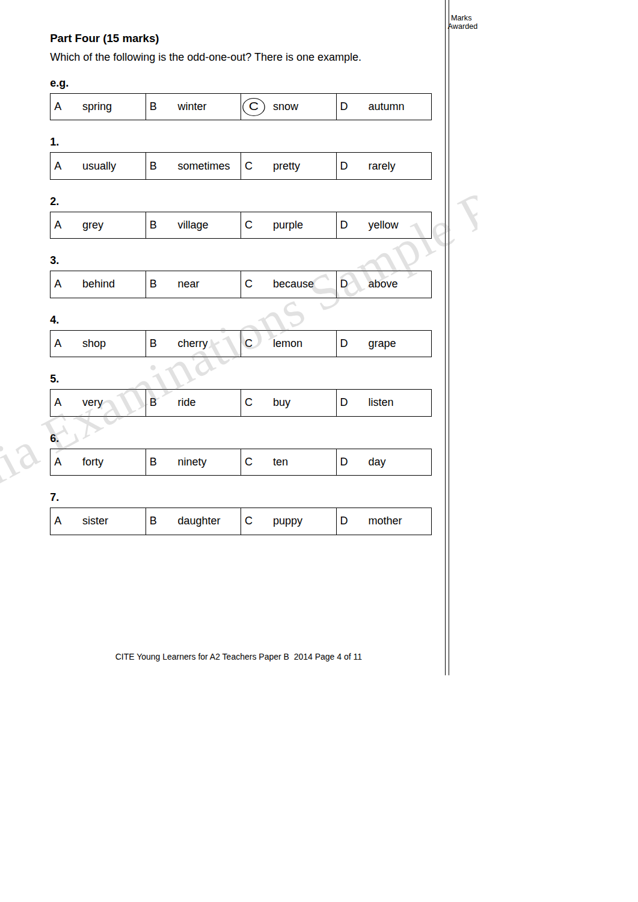Marks
Awarded
Part Four (15 marks)
Which of the following is the odd-one-out? There is one example.
e.g.
| A spring | B winter | C snow | D autumn |
1.
| A usually | B sometimes | C pretty | D rarely |
2.
| A grey | B village | C purple | D yellow |
3.
| A behind | B near | C because | D above |
4.
| A shop | B cherry | C lemon | D grape |
5.
| A very | B ride | C buy | D listen |
6.
| A forty | B ninety | C ten | D day |
7.
| A sister | B daughter | C puppy | D mother |
Anglia Examinations Sample Paper
CITE Young Learners for A2 Teachers Paper B 2014 Page 4 of 11